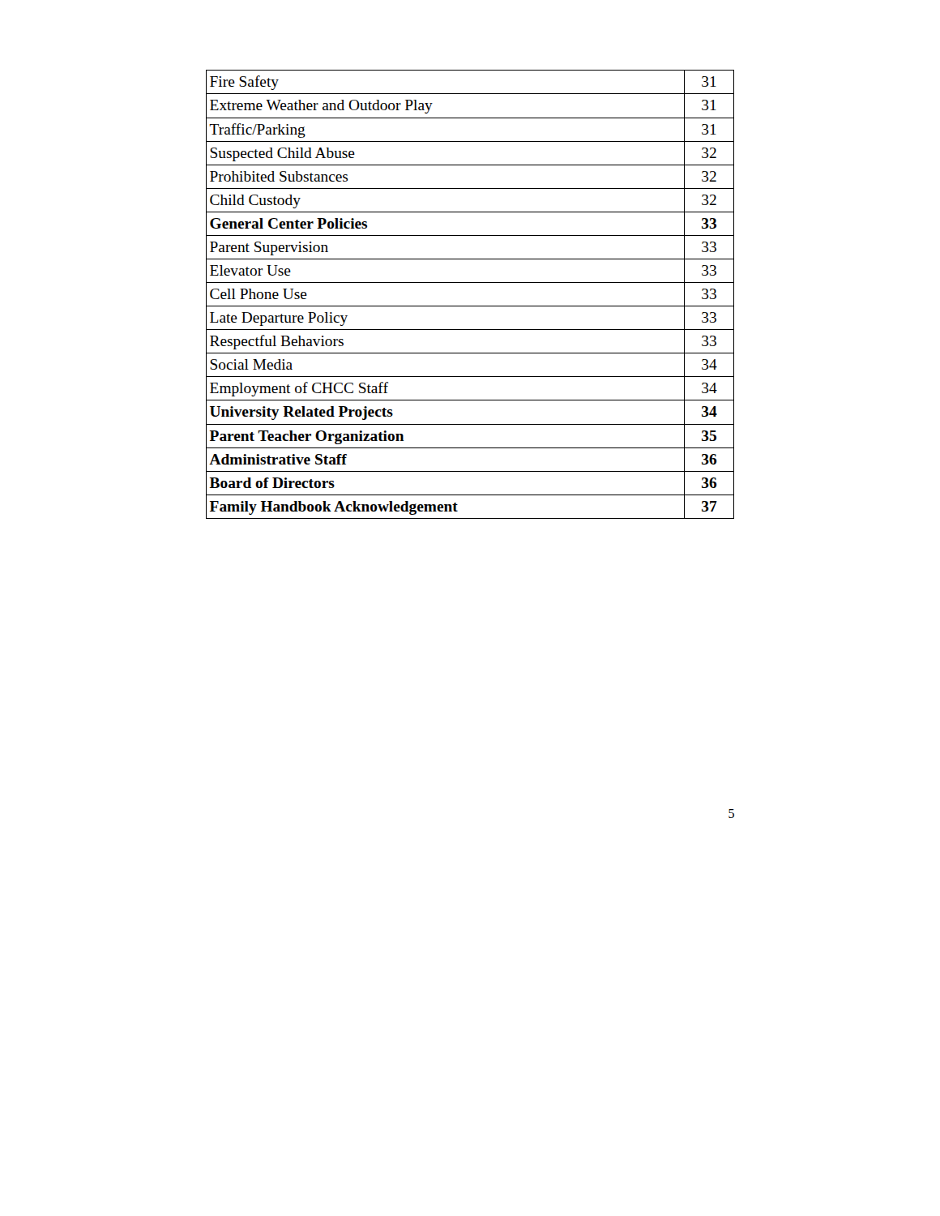| Fire Safety | 31 |
| Extreme Weather and Outdoor Play | 31 |
| Traffic/Parking | 31 |
| Suspected Child Abuse | 32 |
| Prohibited Substances | 32 |
| Child Custody | 32 |
| General Center Policies | 33 |
| Parent Supervision | 33 |
| Elevator Use | 33 |
| Cell Phone Use | 33 |
| Late Departure Policy | 33 |
| Respectful Behaviors | 33 |
| Social Media | 34 |
| Employment of CHCC Staff | 34 |
| University Related Projects | 34 |
| Parent Teacher Organization | 35 |
| Administrative Staff | 36 |
| Board of Directors | 36 |
| Family Handbook Acknowledgement | 37 |
5